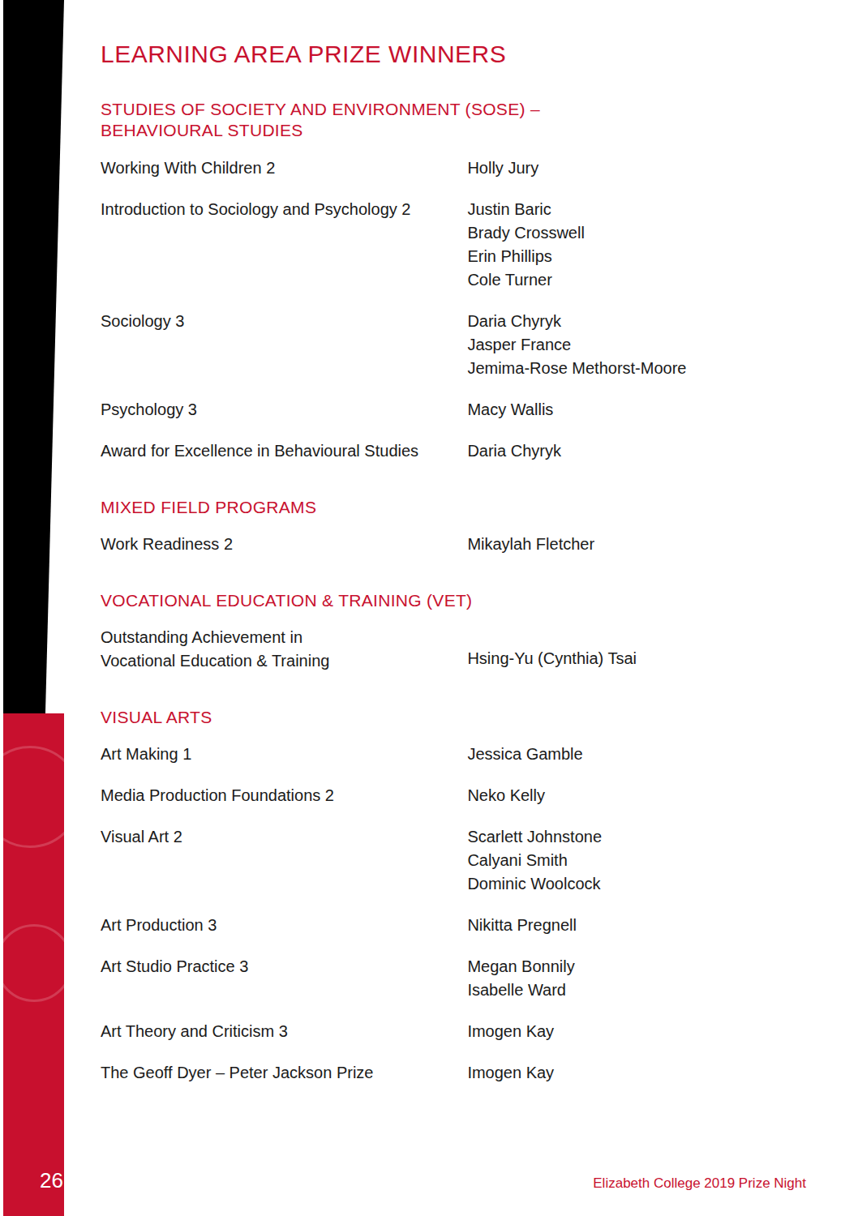LEARNING AREA PRIZE WINNERS
STUDIES OF SOCIETY AND ENVIRONMENT (SOSE) –
BEHAVIOURAL STUDIES
| Working With Children 2 | Holly Jury |
| Introduction to Sociology and Psychology 2 | Justin Baric Brady Crosswell Erin Phillips Cole Turner |
| Sociology 3 | Daria Chyryk Jasper France Jemima-Rose Methorst-Moore |
| Psychology 3 | Macy Wallis |
| Award for Excellence in Behavioural Studies | Daria Chyryk |
MIXED FIELD PROGRAMS
| Work Readiness 2 | Mikaylah Fletcher |
VOCATIONAL EDUCATION & TRAINING (VET)
| Outstanding Achievement in Vocational Education & Training | Hsing-Yu (Cynthia) Tsai |
VISUAL ARTS
| Art Making 1 | Jessica Gamble |
| Media Production Foundations 2 | Neko Kelly |
| Visual Art 2 | Scarlett Johnstone Calyani Smith Dominic Woolcock |
| Art Production 3 | Nikitta Pregnell |
| Art Studio Practice 3 | Megan Bonnily Isabelle Ward |
| Art Theory and Criticism 3 | Imogen Kay |
| The Geoff Dyer – Peter Jackson Prize | Imogen Kay |
26 Elizabeth College 2019 Prize Night